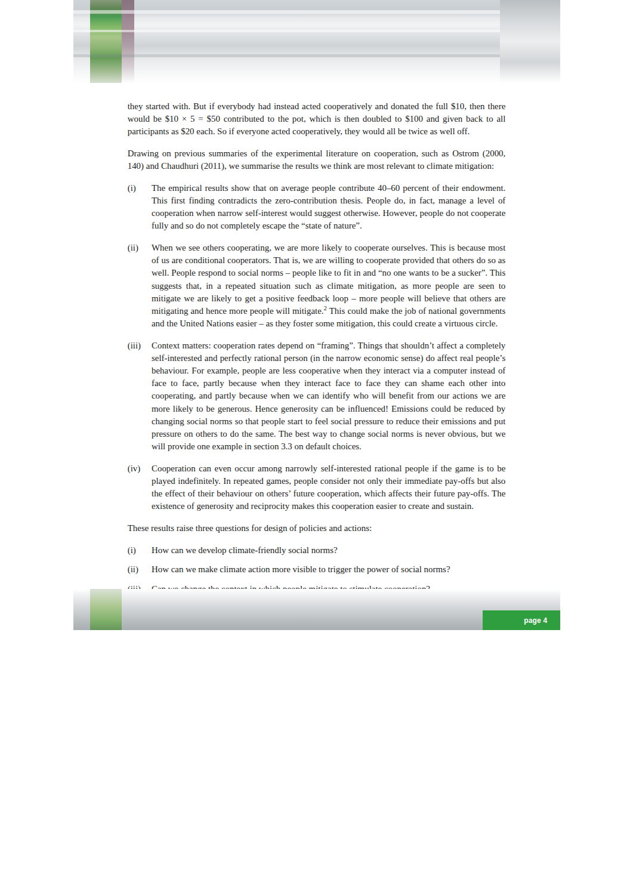they started with. But if everybody had instead acted cooperatively and donated the full $10, then there would be $10 × 5 = $50 contributed to the pot, which is then doubled to $100 and given back to all participants as $20 each. So if everyone acted cooperatively, they would all be twice as well off.
Drawing on previous summaries of the experimental literature on cooperation, such as Ostrom (2000, 140) and Chaudhuri (2011), we summarise the results we think are most relevant to climate mitigation:
The empirical results show that on average people contribute 40–60 percent of their endowment. This first finding contradicts the zero-contribution thesis. People do, in fact, manage a level of cooperation when narrow self-interest would suggest otherwise. However, people do not cooperate fully and so do not completely escape the “state of nature”.
When we see others cooperating, we are more likely to cooperate ourselves. This is because most of us are conditional cooperators. That is, we are willing to cooperate provided that others do so as well. People respond to social norms – people like to fit in and “no one wants to be a sucker”. This suggests that, in a repeated situation such as climate mitigation, as more people are seen to mitigate we are likely to get a positive feedback loop – more people will believe that others are mitigating and hence more people will mitigate.2 This could make the job of national governments and the United Nations easier – as they foster some mitigation, this could create a virtuous circle.
Context matters: cooperation rates depend on “framing”. Things that shouldn’t affect a completely self-interested and perfectly rational person (in the narrow economic sense) do affect real people’s behaviour. For example, people are less cooperative when they interact via a computer instead of face to face, partly because when they interact face to face they can shame each other into cooperating, and partly because when we can identify who will benefit from our actions we are more likely to be generous. Hence generosity can be influenced! Emissions could be reduced by changing social norms so that people start to feel social pressure to reduce their emissions and put pressure on others to do the same. The best way to change social norms is never obvious, but we will provide one example in section 3.3 on default choices.
Cooperation can even occur among narrowly self-interested rational people if the game is to be played indefinitely. In repeated games, people consider not only their immediate pay-offs but also the effect of their behaviour on others’ future cooperation, which affects their future pay-offs. The existence of generosity and reciprocity makes this cooperation easier to create and sustain.
These results raise three questions for design of policies and actions:
How can we develop climate-friendly social norms?
How can we make climate action more visible to trigger the power of social norms?
Can we change the context in which people mitigate to stimulate cooperation?
2 This can also work in the opposite direction – where the absence of mitigation means that fewer and fewer people cooperate.
page 4